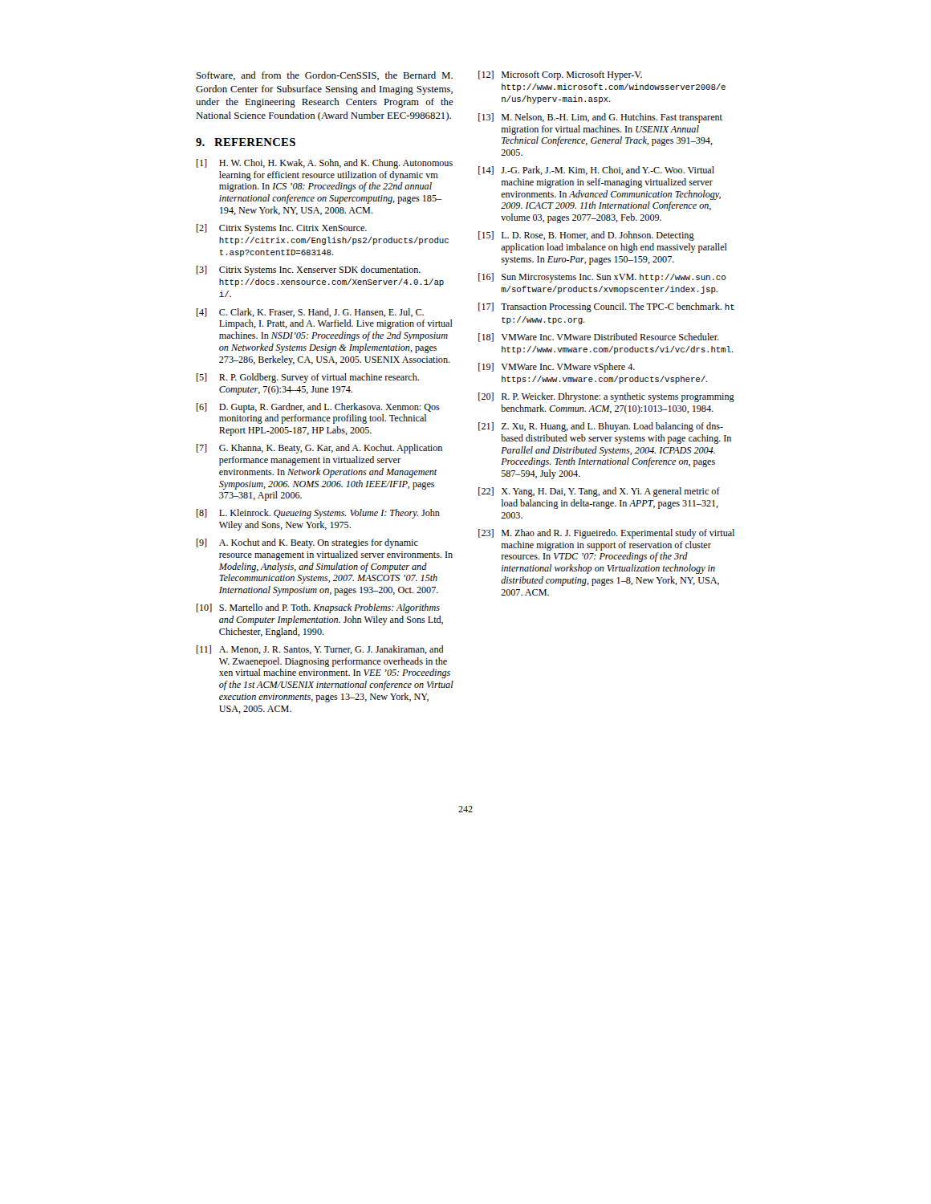Software, and from the Gordon-CenSSIS, the Bernard M. Gordon Center for Subsurface Sensing and Imaging Systems, under the Engineering Research Centers Program of the National Science Foundation (Award Number EEC-9986821).
9. REFERENCES
[1] H. W. Choi, H. Kwak, A. Sohn, and K. Chung. Autonomous learning for efficient resource utilization of dynamic vm migration. In ICS ’08: Proceedings of the 22nd annual international conference on Supercomputing, pages 185–194, New York, NY, USA, 2008. ACM.
[2] Citrix Systems Inc. Citrix XenSource.
http://citrix.com/English/ps2/products/product.asp?contentID=683148.
[3] Citrix Systems Inc. Xenserver SDK documentation.
http://docs.xensource.com/XenServer/4.0.1/api/.
[4] C. Clark, K. Fraser, S. Hand, J. G. Hansen, E. Jul, C. Limpach, I. Pratt, and A. Warfield. Live migration of virtual machines. In NSDI’05: Proceedings of the 2nd Symposium on Networked Systems Design & Implementation, pages 273–286, Berkeley, CA, USA, 2005. USENIX Association.
[5] R. P. Goldberg. Survey of virtual machine research. Computer, 7(6):34–45, June 1974.
[6] D. Gupta, R. Gardner, and L. Cherkasova. Xenmon: Qos monitoring and performance profiling tool. Technical Report HPL-2005-187, HP Labs, 2005.
[7] G. Khanna, K. Beaty, G. Kar, and A. Kochut. Application performance management in virtualized server environments. In Network Operations and Management Symposium, 2006. NOMS 2006. 10th IEEE/IFIP, pages 373–381, April 2006.
[8] L. Kleinrock. Queueing Systems. Volume I: Theory. John Wiley and Sons, New York, 1975.
[9] A. Kochut and K. Beaty. On strategies for dynamic resource management in virtualized server environments. In Modeling, Analysis, and Simulation of Computer and Telecommunication Systems, 2007. MASCOTS ’07. 15th International Symposium on, pages 193–200, Oct. 2007.
[10] S. Martello and P. Toth. Knapsack Problems: Algorithms and Computer Implementation. John Wiley and Sons Ltd, Chichester, England, 1990.
[11] A. Menon, J. R. Santos, Y. Turner, G. J. Janakiraman, and W. Zwaenepoel. Diagnosing performance overheads in the xen virtual machine environment. In VEE ’05: Proceedings of the 1st ACM/USENIX international conference on Virtual execution environments, pages 13–23, New York, NY, USA, 2005. ACM.
[12] Microsoft Corp. Microsoft Hyper-V.
http://www.microsoft.com/windowsserver2008/en/us/hyperv-main.aspx.
[13] M. Nelson, B.-H. Lim, and G. Hutchins. Fast transparent migration for virtual machines. In USENIX Annual Technical Conference, General Track, pages 391–394, 2005.
[14] J.-G. Park, J.-M. Kim, H. Choi, and Y.-C. Woo. Virtual machine migration in self-managing virtualized server environments. In Advanced Communication Technology, 2009. ICACT 2009. 11th International Conference on, volume 03, pages 2077–2083, Feb. 2009.
[15] L. D. Rose, B. Homer, and D. Johnson. Detecting application load imbalance on high end massively parallel systems. In Euro-Par, pages 150–159, 2007.
[16] Sun Mircrosystems Inc. Sun xVM. http://www.sun.com/software/products/xvmopscenter/index.jsp.
[17] Transaction Processing Council. The TPC-C benchmark. http://www.tpc.org.
[18] VMWare Inc. VMware Distributed Resource Scheduler.
http://www.vmware.com/products/vi/vc/drs.html.
[19] VMWare Inc. VMware vSphere 4.
https://www.vmware.com/products/vsphere/.
[20] R. P. Weicker. Dhrystone: a synthetic systems programming benchmark. Commun. ACM, 27(10):1013–1030, 1984.
[21] Z. Xu, R. Huang, and L. Bhuyan. Load balancing of dns-based distributed web server systems with page caching. In Parallel and Distributed Systems, 2004. ICPADS 2004. Proceedings. Tenth International Conference on, pages 587–594, July 2004.
[22] X. Yang, H. Dai, Y. Tang, and X. Yi. A general metric of load balancing in delta-range. In APPT, pages 311–321, 2003.
[23] M. Zhao and R. J. Figueiredo. Experimental study of virtual machine migration in support of reservation of cluster resources. In VTDC ’07: Proceedings of the 3rd international workshop on Virtualization technology in distributed computing, pages 1–8, New York, NY, USA, 2007. ACM.
242